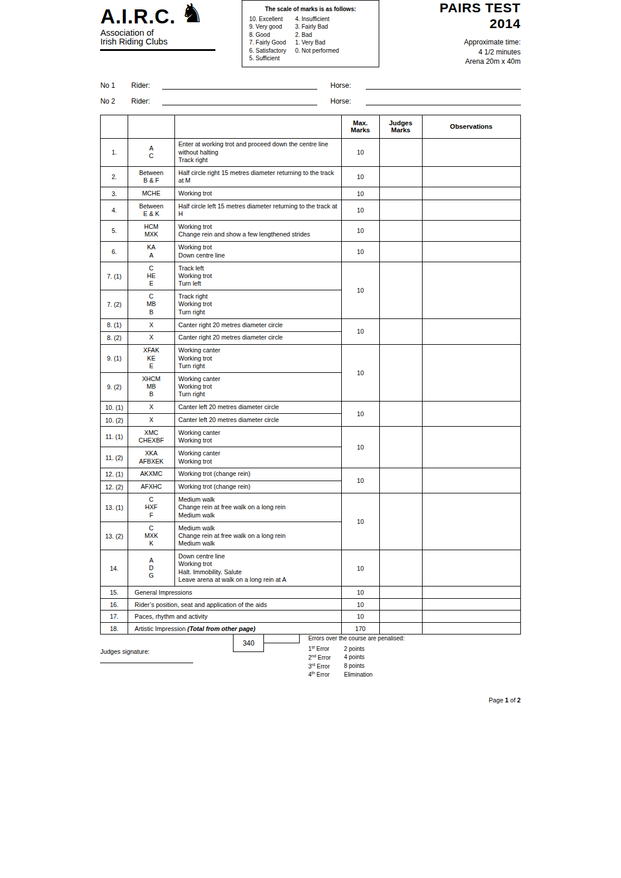A.I.R.C.
♞
Association of Irish Riding Clubs
The scale of marks is as follows:
10. Excellent
9. Very good
8. Good
7. Fairly Good
6. Satisfactory
5. Sufficient
4. Insufficient
3. Fairly Bad
2. Bad
1. Very Bad
0. Not performed
PAIRS TEST 2014
Approximate time:
4 1/2 minutes
Arena 20m x 40m
No 1 Rider: Horse:
No 2 Rider: Horse:
| | | | Max. Marks | Judges Marks | Observations |
| --- | --- | --- | --- | --- | --- |
| 1. | A C | Enter at working trot and proceed down the centre line without halting Track right | 10 | | |
| 2. | Between B & F | Half circle right 15 metres diameter returning to the track at M | 10 | | |
| 3. | MCHE | Working trot | 10 | | |
| 4. | Between E & K | Half circle left 15 metres diameter returning to the track at H | 10 | | |
| 5. | HCM MXK | Working trot Change rein and show a few lengthened strides | 10 | | |
| 6. | KA A | Working trot Down centre line | 10 | | |
| 7. (1) | C HE E | Track left Working trot Turn left | 10 | | |
| 7. (2) | C MB B | Track right Working trot Turn right |
| 8. (1) | X | Canter right 20 metres diameter circle | 10 | | |
| 8. (2) | X | Canter right 20 metres diameter circle |
| 9. (1) | XFAK KE E | Working canter Working trot Turn right | 10 | | |
| 9. (2) | XHCM MB B | Working canter Working trot Turn right |
| 10. (1) | X | Canter left 20 metres diameter circle | 10 | | |
| 10. (2) | X | Canter left 20 metres diameter circle |
| 11. (1) | XMC CHEXBF | Working canter Working trot | 10 | | |
| 11. (2) | XKA AFBXEK | Working canter Working trot |
| 12. (1) | AKXMC | Working trot (change rein) | 10 | | |
| 12. (2) | AFXHC | Working trot (change rein) |
| 13. (1) | C HXF F | Medium walk Change rein at free walk on a long rein Medium walk | 10 | | |
| 13. (2) | C MXK K | Medium walk Change rein at free walk on a long rein Medium walk |
| 14. | A D G | Down centre line Working trot Halt. Immobility. Salute Leave arena at walk on a long rein at A | 10 | | |
| 15. | General Impressions | 10 | | |
| 16. | Rider’s position, seat and application of the aids | 10 | | |
| 17. | Paces, rhythm and activity | 10 | | |
| 18. | Artistic Impression (Total from other page) | 170 | | |
Judges signature:
340
Errors over the course are penalised:
| 1 st Error | 2 points |
| 2 nd Error | 4 points |
| 3 rd Error | 8 points |
| 4 th Error | Elimination |
Page 1 of 2